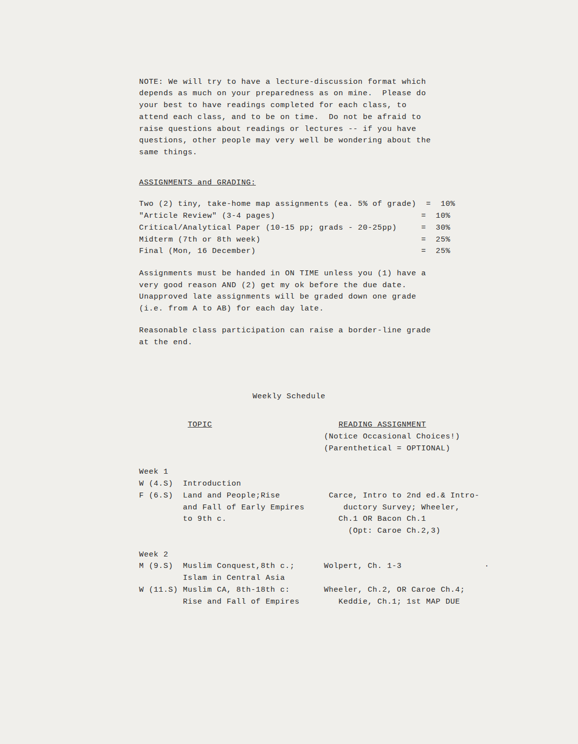NOTE: We will try to have a lecture-discussion format which depends as much on your preparedness as on mine. Please do your best to have readings completed for each class, to attend each class, and to be on time. Do not be afraid to raise questions about readings or lectures -- if you have questions, other people may very well be wondering about the same things.
ASSIGNMENTS and GRADING:
Two (2) tiny, take-home map assignments (ea. 5% of grade)  =  10%
"Article Review" (3-4 pages)                              =  10%
Critical/Analytical Paper (10-15 pp; grads - 20-25pp)     =  30%
Midterm (7th or 8th week)                                 =  25%
Final (Mon, 16 December)                                  =  25%
Assignments must be handed in ON TIME unless you (1) have a very good reason AND (2) get my ok before the due date. Unapproved late assignments will be graded down one grade (i.e. from A to AB) for each day late.
Reasonable class participation can raise a border-line grade at the end.
Weekly Schedule
          TOPIC                          READING ASSIGNMENT
                                      (Notice Occasional Choices!)
                                      (Parenthetical = OPTIONAL)

Week 1
W (4.S)  Introduction
F (6.S)  Land and People;Rise          Carce, Intro to 2nd ed.& Intro-
         and Fall of Early Empires        ductory Survey; Wheeler,
         to 9th c.                       Ch.1 OR Bacon Ch.1
                                           (Opt: Caroe Ch.2,3)

Week 2
M (9.S)  Muslim Conquest,8th c.;      Wolpert, Ch. 1-3                 ·
         Islam in Central Asia
W (11.S) Muslim CA, 8th-18th c:       Wheeler, Ch.2, OR Caroe Ch.4;
         Rise and Fall of Empires        Keddie, Ch.1; 1st MAP DUE